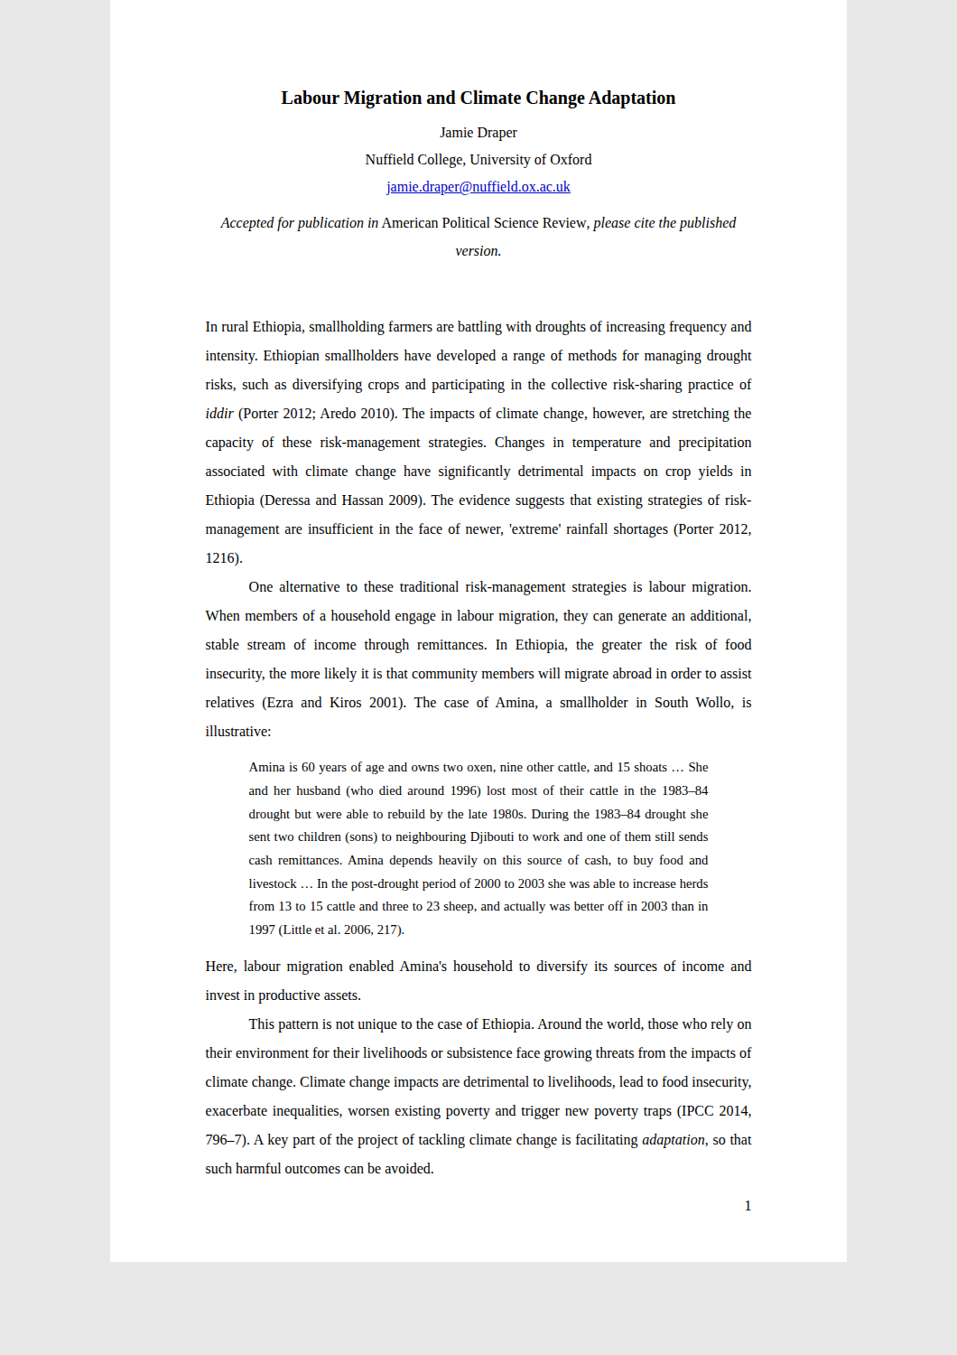Labour Migration and Climate Change Adaptation
Jamie Draper
Nuffield College, University of Oxford
jamie.draper@nuffield.ox.ac.uk
Accepted for publication in American Political Science Review, please cite the published version.
In rural Ethiopia, smallholding farmers are battling with droughts of increasing frequency and intensity. Ethiopian smallholders have developed a range of methods for managing drought risks, such as diversifying crops and participating in the collective risk-sharing practice of iddir (Porter 2012; Aredo 2010). The impacts of climate change, however, are stretching the capacity of these risk-management strategies. Changes in temperature and precipitation associated with climate change have significantly detrimental impacts on crop yields in Ethiopia (Deressa and Hassan 2009). The evidence suggests that existing strategies of risk-management are insufficient in the face of newer, 'extreme' rainfall shortages (Porter 2012, 1216).
One alternative to these traditional risk-management strategies is labour migration. When members of a household engage in labour migration, they can generate an additional, stable stream of income through remittances. In Ethiopia, the greater the risk of food insecurity, the more likely it is that community members will migrate abroad in order to assist relatives (Ezra and Kiros 2001). The case of Amina, a smallholder in South Wollo, is illustrative:
Amina is 60 years of age and owns two oxen, nine other cattle, and 15 shoats … She and her husband (who died around 1996) lost most of their cattle in the 1983–84 drought but were able to rebuild by the late 1980s. During the 1983–84 drought she sent two children (sons) to neighbouring Djibouti to work and one of them still sends cash remittances. Amina depends heavily on this source of cash, to buy food and livestock … In the post-drought period of 2000 to 2003 she was able to increase herds from 13 to 15 cattle and three to 23 sheep, and actually was better off in 2003 than in 1997 (Little et al. 2006, 217).
Here, labour migration enabled Amina's household to diversify its sources of income and invest in productive assets.
This pattern is not unique to the case of Ethiopia. Around the world, those who rely on their environment for their livelihoods or subsistence face growing threats from the impacts of climate change. Climate change impacts are detrimental to livelihoods, lead to food insecurity, exacerbate inequalities, worsen existing poverty and trigger new poverty traps (IPCC 2014, 796–7). A key part of the project of tackling climate change is facilitating adaptation, so that such harmful outcomes can be avoided.
1